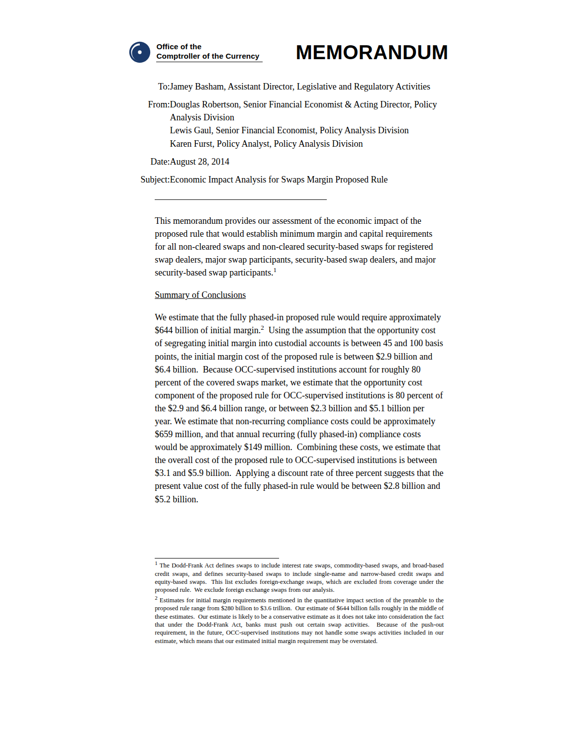Office of the
Comptroller of the Currency
MEMORANDUM
| To: | Jamey Basham, Assistant Director, Legislative and Regulatory Activities |
| From: | Douglas Robertson, Senior Financial Economist & Acting Director, Policy Analysis Division Lewis Gaul, Senior Financial Economist, Policy Analysis Division Karen Furst, Policy Analyst, Policy Analysis Division |
| Date: | August 28, 2014 |
| Subject: | Economic Impact Analysis for Swaps Margin Proposed Rule |
This memorandum provides our assessment of the economic impact of the proposed rule that would establish minimum margin and capital requirements for all non-cleared swaps and non-cleared security-based swaps for registered swap dealers, major swap participants, security-based swap dealers, and major security-based swap participants.1
Summary of Conclusions
We estimate that the fully phased-in proposed rule would require approximately $644 billion of initial margin.2 Using the assumption that the opportunity cost of segregating initial margin into custodial accounts is between 45 and 100 basis points, the initial margin cost of the proposed rule is between $2.9 billion and $6.4 billion. Because OCC-supervised institutions account for roughly 80 percent of the covered swaps market, we estimate that the opportunity cost component of the proposed rule for OCC-supervised institutions is 80 percent of the $2.9 and $6.4 billion range, or between $2.3 billion and $5.1 billion per year. We estimate that non-recurring compliance costs could be approximately $659 million, and that annual recurring (fully phased-in) compliance costs would be approximately $149 million. Combining these costs, we estimate that the overall cost of the proposed rule to OCC-supervised institutions is between $3.1 and $5.9 billion. Applying a discount rate of three percent suggests that the present value cost of the fully phased-in rule would be between $2.8 billion and $5.2 billion.
1 The Dodd-Frank Act defines swaps to include interest rate swaps, commodity-based swaps, and broad-based credit swaps, and defines security-based swaps to include single-name and narrow-based credit swaps and equity-based swaps. This list excludes foreign-exchange swaps, which are excluded from coverage under the proposed rule. We exclude foreign exchange swaps from our analysis.
2 Estimates for initial margin requirements mentioned in the quantitative impact section of the preamble to the proposed rule range from $280 billion to $3.6 trillion. Our estimate of $644 billion falls roughly in the middle of these estimates. Our estimate is likely to be a conservative estimate as it does not take into consideration the fact that under the Dodd-Frank Act, banks must push out certain swap activities. Because of the push-out requirement, in the future, OCC-supervised institutions may not handle some swaps activities included in our estimate, which means that our estimated initial margin requirement may be overstated.